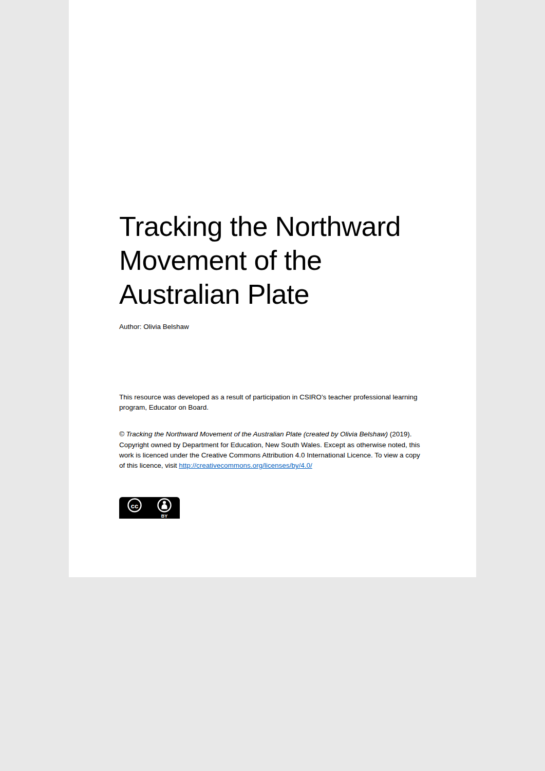Tracking the Northward Movement of the Australian Plate
Author: Olivia Belshaw
This resource was developed as a result of participation in CSIRO’s teacher professional learning program, Educator on Board.
© Tracking the Northward Movement of the Australian Plate (created by Olivia Belshaw) (2019). Copyright owned by Department for Education, New South Wales. Except as otherwise noted, this work is licenced under the Creative Commons Attribution 4.0 International Licence. To view a copy of this licence, visit http://creativecommons.org/licenses/by/4.0/
Creative Commons BY licence badge cc BY